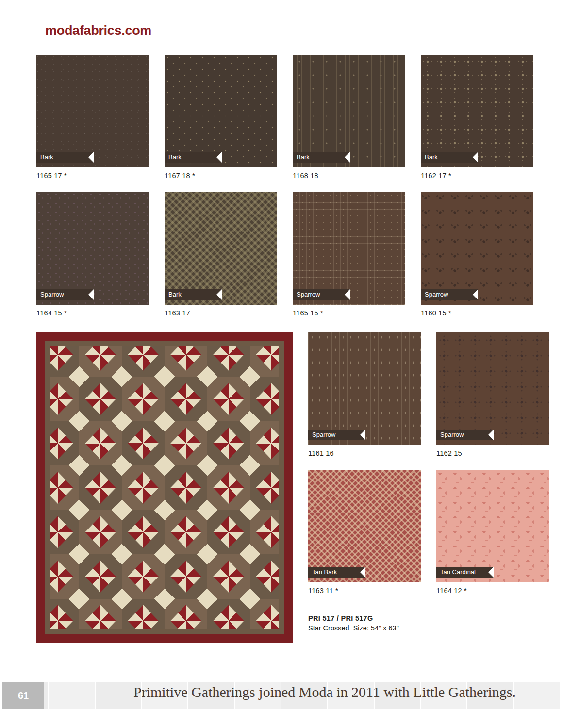modafabrics.com
Bark
1165 17 *
Bark
1167 18 *
Bark
1168 18
Bark
1162 17 *
Sparrow
1164 15 *
Bark
1163 17
Sparrow
1165 15 *
Sparrow
1160 15 *
Sparrow
1161 16
Tan Bark
1163 11 *
PRI 517 / PRI 517G
Star Crossed Size: 54" x 63"
Sparrow
1162 15
Tan Cardinal
1164 12 *
61
Primitive Gatherings joined Moda in 2011 with Little Gatherings.